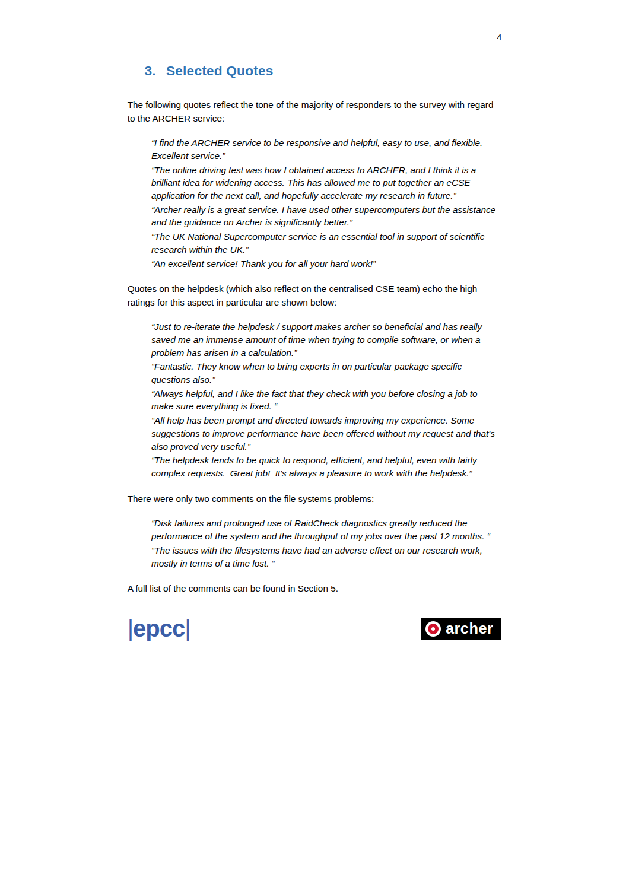4
3. Selected Quotes
The following quotes reflect the tone of the majority of responders to the survey with regard to the ARCHER service:
“I find the ARCHER service to be responsive and helpful, easy to use, and flexible. Excellent service.”
“The online driving test was how I obtained access to ARCHER, and I think it is a brilliant idea for widening access. This has allowed me to put together an eCSE application for the next call, and hopefully accelerate my research in future.”
“Archer really is a great service. I have used other supercomputers but the assistance and the guidance on Archer is significantly better.”
“The UK National Supercomputer service is an essential tool in support of scientific research within the UK.”
“An excellent service! Thank you for all your hard work!”
Quotes on the helpdesk (which also reflect on the centralised CSE team) echo the high ratings for this aspect in particular are shown below:
“Just to re-iterate the helpdesk / support makes archer so beneficial and has really saved me an immense amount of time when trying to compile software, or when a problem has arisen in a calculation.”
“Fantastic. They know when to bring experts in on particular package specific questions also.”
“Always helpful, and I like the fact that they check with you before closing a job to make sure everything is fixed. “
“All help has been prompt and directed towards improving my experience. Some suggestions to improve performance have been offered without my request and that's also proved very useful.”
“The helpdesk tends to be quick to respond, efficient, and helpful, even with fairly complex requests. Great job! It's always a pleasure to work with the helpdesk.”
There were only two comments on the file systems problems:
“Disk failures and prolonged use of RaidCheck diagnostics greatly reduced the performance of the system and the throughput of my jobs over the past 12 months. “
“The issues with the filesystems have had an adverse effect on our research work, mostly in terms of a time lost. “
A full list of the comments can be found in Section 5.
|epcc|
archer